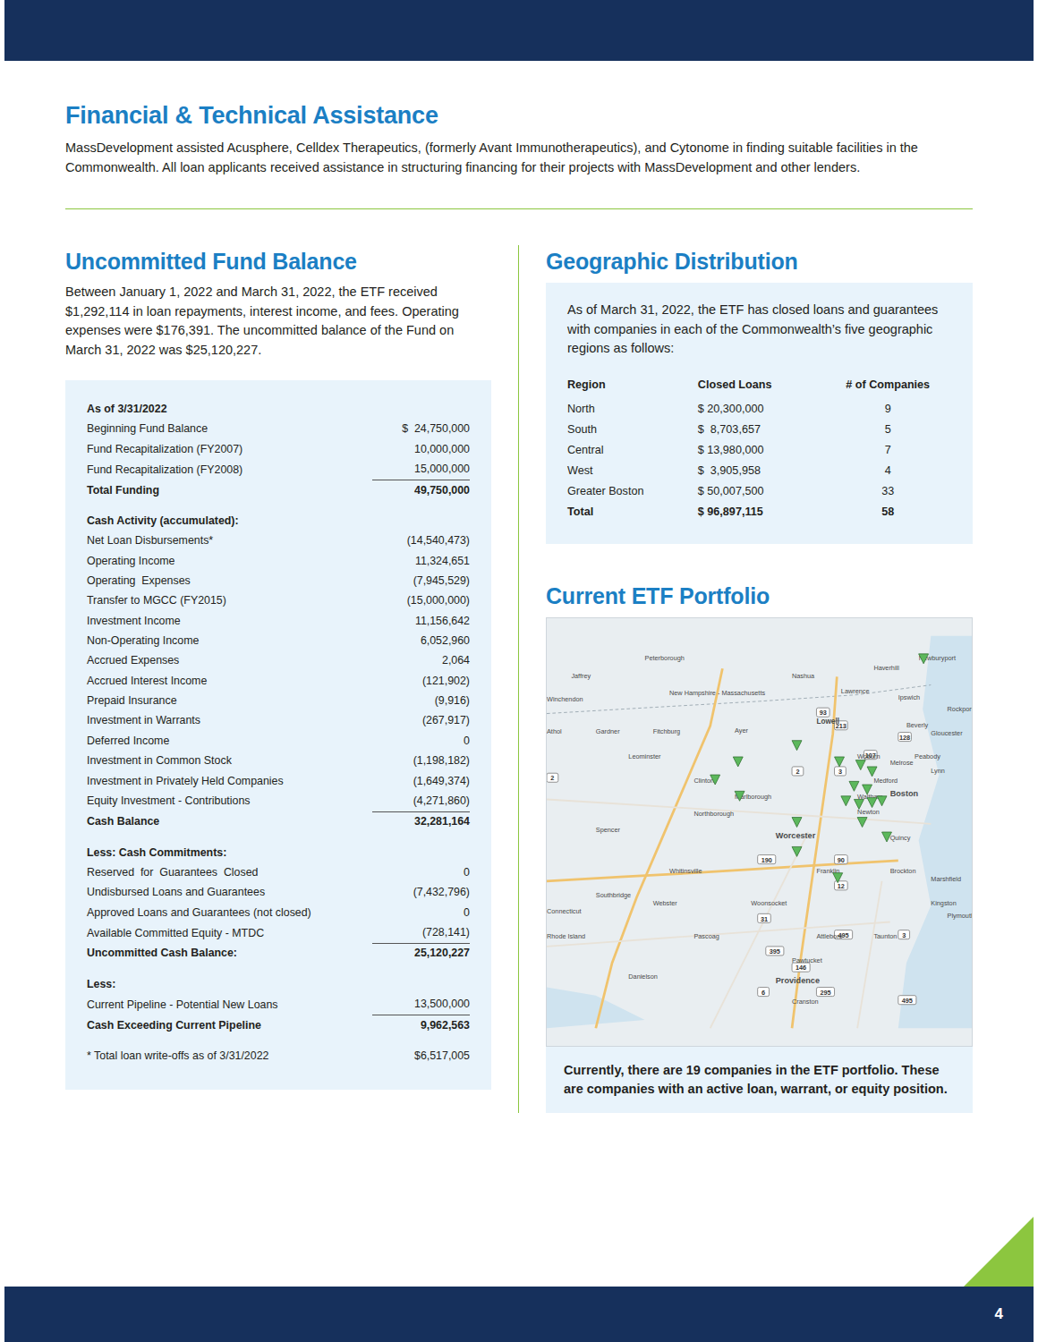Financial & Technical Assistance
MassDevelopment assisted Acusphere, Celldex Therapeutics, (formerly Avant Immunotherapeutics), and Cytonome in finding suitable facilities in the Commonwealth. All loan applicants received assistance in structuring financing for their projects with MassDevelopment and other lenders.
Uncommitted Fund Balance
Between January 1, 2022 and March 31, 2022, the ETF received $1,292,114 in loan repayments, interest income, and fees. Operating expenses were $176,391. The uncommitted balance of the Fund on March 31, 2022 was $25,120,227.
| As of 3/31/2022 | |
| Beginning Fund Balance | $ 24,750,000 |
| Fund Recapitalization (FY2007) | 10,000,000 |
| Fund Recapitalization (FY2008) | 15,000,000 |
| Total Funding | 49,750,000 |
| Cash Activity (accumulated): | |
| Net Loan Disbursements* | (14,540,473) |
| Operating Income | 11,324,651 |
| Operating Expenses | (7,945,529) |
| Transfer to MGCC (FY2015) | (15,000,000) |
| Investment Income | 11,156,642 |
| Non-Operating Income | 6,052,960 |
| Accrued Expenses | 2,064 |
| Accrued Interest Income | (121,902) |
| Prepaid Insurance | (9,916) |
| Investment in Warrants | (267,917) |
| Deferred Income | 0 |
| Investment in Common Stock | (1,198,182) |
| Investment in Privately Held Companies | (1,649,374) |
| Equity Investment - Contributions | (4,271,860) |
| Cash Balance | 32,281,164 |
| Less: Cash Commitments: | |
| Reserved for Guarantees Closed | 0 |
| Undisbursed Loans and Guarantees | (7,432,796) |
| Approved Loans and Guarantees (not closed) | 0 |
| Available Committed Equity - MTDC | (728,141) |
| Uncommitted Cash Balance: | 25,120,227 |
| Less: | |
| Current Pipeline - Potential New Loans | 13,500,000 |
| Cash Exceeding Current Pipeline | 9,962,563 |
| * Total loan write-offs as of 3/31/2022 | $6,517,005 |
Geographic Distribution
As of March 31, 2022, the ETF has closed loans and guarantees with companies in each of the Commonwealth’s five geographic regions as follows:
| Region | Closed Loans | # of Companies |
| --- | --- | --- |
| North | $ 20,300,000 | 9 |
| South | $ 8,703,657 | 5 |
| Central | $ 13,980,000 | 7 |
| West | $ 3,905,958 | 4 |
| Greater Boston | $ 50,007,500 | 33 |
| Total | $ 96,897,115 | 58 |
Current ETF Portfolio
93 213 128 107 2 3 2 190 90 12 31 395 495 146 295 3 495 6 Peterborough Jaffrey Nashua Haverhill Newburyport Winchendon New Hampshire - Massachusetts Lawrence Ipswich Rockport Athol Gardner Fitchburg Ayer Lowell Beverly Gloucester Leominster Woburn Melrose Peabody Lynn Clinton Medford Marlborough Waltham Boston Northborough Newton Spencer Worcester Quincy Whitinsville Franklin Brockton Marshfield Southbridge Webster Connecticut Woonsocket Kingston Plymouth Rhode Island Pascoag Attleboro Taunton Pawtucket Danielson Providence Cranston
Currently, there are 19 companies in the ETF portfolio. These are companies with an active loan, warrant, or equity position.
4